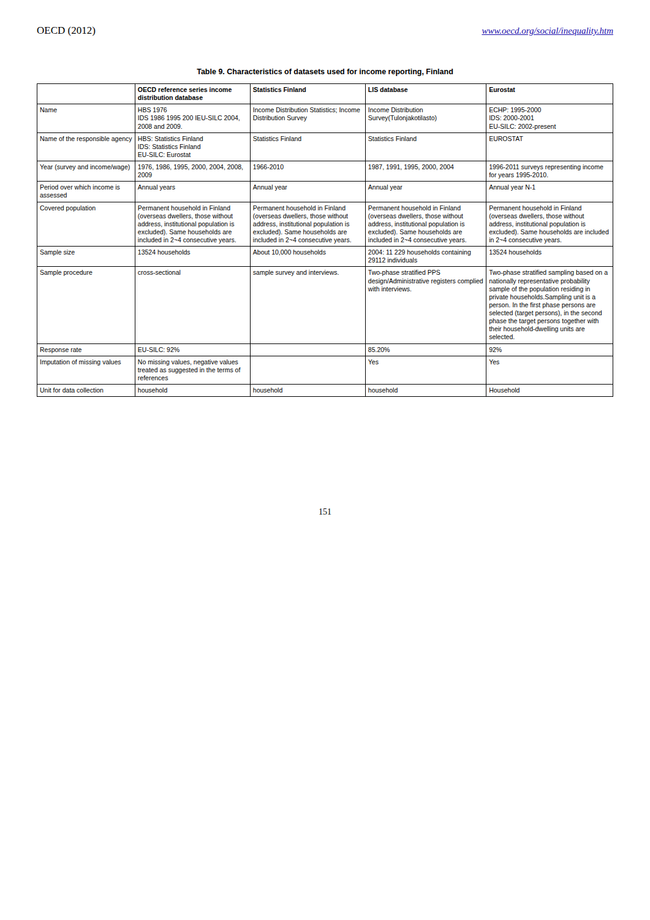OECD (2012)
www.oecd.org/social/inequality.htm
Table 9. Characteristics of datasets used for income reporting, Finland
| | OECD reference series income distribution database | Statistics Finland | LIS database | Eurostat |
| --- | --- | --- | --- | --- |
| Name | HBS 1976 IDS 1986 1995 200 IEU-SILC 2004, 2008 and 2009. | Income Distribution Statistics; Income Distribution Survey | Income Distribution Survey(Tulonjakotilasto) | ECHP: 1995-2000 IDS: 2000-2001 EU-SILC: 2002-present |
| Name of the responsible agency | HBS: Statistics Finland IDS: Statistics Finland EU-SILC: Eurostat | Statistics Finland | Statistics Finland | EUROSTAT |
| Year (survey and income/wage) | 1976, 1986, 1995, 2000, 2004, 2008, 2009 | 1966-2010 | 1987, 1991, 1995, 2000, 2004 | 1996-2011 surveys representing income for years 1995-2010. |
| Period over which income is assessed | Annual years | Annual year | Annual year | Annual year N-1 |
| Covered population | Permanent household in Finland (overseas dwellers, those without address, institutional population is excluded). Same households are included in 2~4 consecutive years. | Permanent household in Finland (overseas dwellers, those without address, institutional population is excluded). Same households are included in 2~4 consecutive years. | Permanent household in Finland (overseas dwellers, those without address, institutional population is excluded). Same households are included in 2~4 consecutive years. | Permanent household in Finland (overseas dwellers, those without address, institutional population is excluded). Same households are included in 2~4 consecutive years. |
| Sample size | 13524 households | About 10,000 households | 2004: 11 229 households containing 29112 individuals | 13524 households |
| Sample procedure | cross-sectional | sample survey and interviews. | Two-phase stratified PPS design/Administrative registers complied with interviews. | Two-phase stratified sampling based on a nationally representative probability sample of the population residing in private households.Sampling unit is a person. In the first phase persons are selected (target persons), in the second phase the target persons together with their household-dwelling units are selected. |
| Response rate | EU-SILC: 92% | | 85.20% | 92% |
| Imputation of missing values | No missing values, negative values treated as suggested in the terms of references | | Yes | Yes |
| Unit for data collection | household | household | household | Household |
151